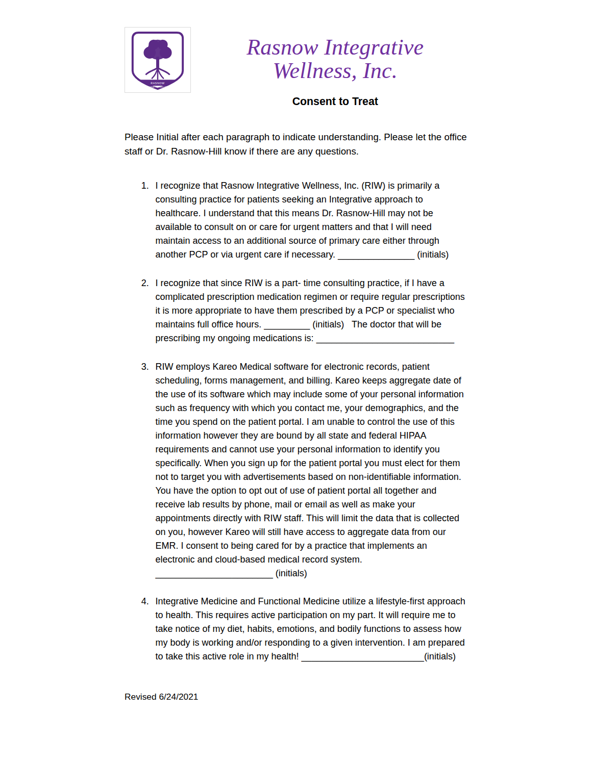RASNOW INTEGRATIVE WELLNESS
Rasnow Integrative Wellness, Inc.
Consent to Treat
Please Initial after each paragraph to indicate understanding. Please let the office staff or Dr. Rasnow-Hill know if there are any questions.
I recognize that Rasnow Integrative Wellness, Inc. (RIW) is primarily a consulting practice for patients seeking an Integrative approach to healthcare. I understand that this means Dr. Rasnow-Hill may not be available to consult on or care for urgent matters and that I will need maintain access to an additional source of primary care either through another PCP or via urgent care if necessary. _______________ (initials)
I recognize that since RIW is a part- time consulting practice, if I have a complicated prescription medication regimen or require regular prescriptions it is more appropriate to have them prescribed by a PCP or specialist who maintains full office hours. _________ (initials) The doctor that will be prescribing my ongoing medications is: ___________________________
RIW employs Kareo Medical software for electronic records, patient scheduling, forms management, and billing. Kareo keeps aggregate date of the use of its software which may include some of your personal information such as frequency with which you contact me, your demographics, and the time you spend on the patient portal. I am unable to control the use of this information however they are bound by all state and federal HIPAA requirements and cannot use your personal information to identify you specifically. When you sign up for the patient portal you must elect for them not to target you with advertisements based on non-identifiable information. You have the option to opt out of use of patient portal all together and receive lab results by phone, mail or email as well as make your appointments directly with RIW staff. This will limit the data that is collected on you, however Kareo will still have access to aggregate data from our EMR. I consent to being cared for by a practice that implements an electronic and cloud-based medical record system. _______________________ (initials)
Integrative Medicine and Functional Medicine utilize a lifestyle-first approach to health. This requires active participation on my part. It will require me to take notice of my diet, habits, emotions, and bodily functions to assess how my body is working and/or responding to a given intervention. I am prepared to take this active role in my health! ________________________(initials)
Revised 6/24/2021